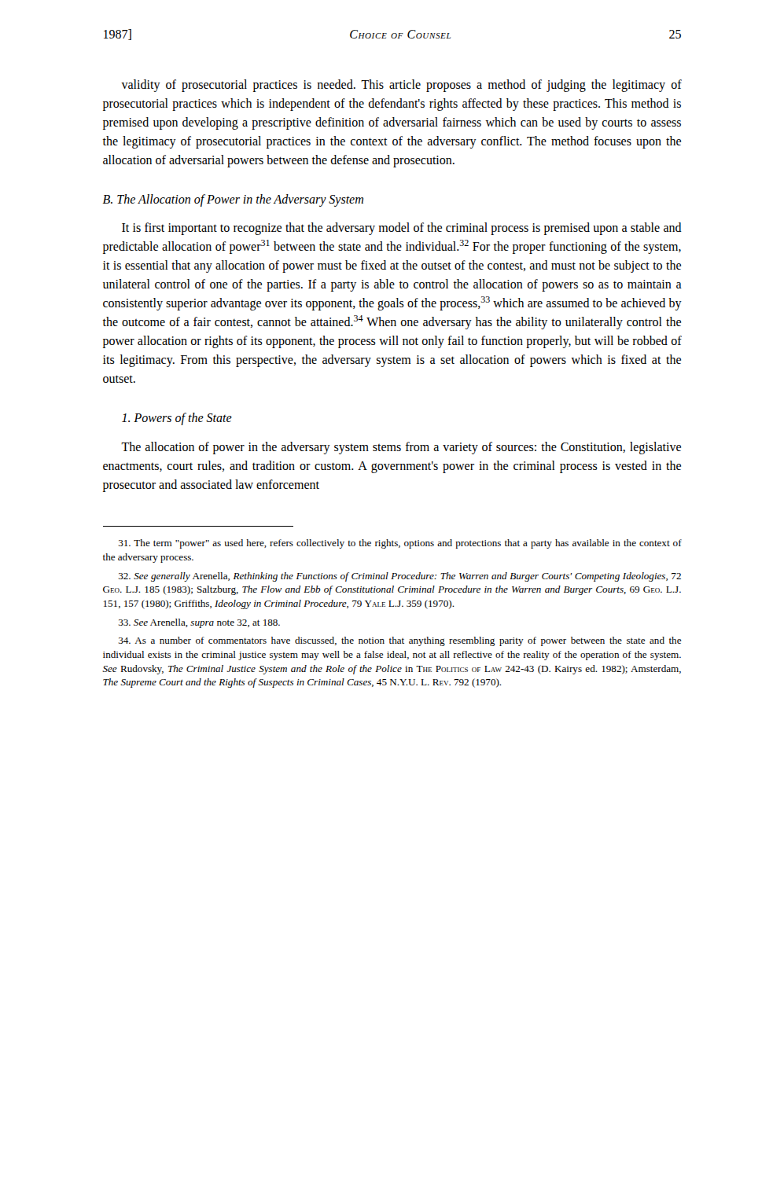1987] Choice of Counsel 25
validity of prosecutorial practices is needed. This article proposes a method of judging the legitimacy of prosecutorial practices which is independent of the defendant's rights affected by these practices. This method is premised upon developing a prescriptive definition of adversarial fairness which can be used by courts to assess the legitimacy of prosecutorial practices in the context of the adversary conflict. The method focuses upon the allocation of adversarial powers between the defense and prosecution.
B. The Allocation of Power in the Adversary System
It is first important to recognize that the adversary model of the criminal process is premised upon a stable and predictable allocation of power31 between the state and the individual.32 For the proper functioning of the system, it is essential that any allocation of power must be fixed at the outset of the contest, and must not be subject to the unilateral control of one of the parties. If a party is able to control the allocation of powers so as to maintain a consistently superior advantage over its opponent, the goals of the process,33 which are assumed to be achieved by the outcome of a fair contest, cannot be attained.34 When one adversary has the ability to unilaterally control the power allocation or rights of its opponent, the process will not only fail to function properly, but will be robbed of its legitimacy. From this perspective, the adversary system is a set allocation of powers which is fixed at the outset.
1. Powers of the State
The allocation of power in the adversary system stems from a variety of sources: the Constitution, legislative enactments, court rules, and tradition or custom. A government's power in the criminal process is vested in the prosecutor and associated law enforcement
31. The term "power" as used here, refers collectively to the rights, options and protections that a party has available in the context of the adversary process.
32. See generally Arenella, Rethinking the Functions of Criminal Procedure: The Warren and Burger Courts' Competing Ideologies, 72 Geo. L.J. 185 (1983); Saltzburg, The Flow and Ebb of Constitutional Criminal Procedure in the Warren and Burger Courts, 69 Geo. L.J. 151, 157 (1980); Griffiths, Ideology in Criminal Procedure, 79 Yale L.J. 359 (1970).
33. See Arenella, supra note 32, at 188.
34. As a number of commentators have discussed, the notion that anything resembling parity of power between the state and the individual exists in the criminal justice system may well be a false ideal, not at all reflective of the reality of the operation of the system. See Rudovsky, The Criminal Justice System and the Role of the Police in The Politics of Law 242-43 (D. Kairys ed. 1982); Amsterdam, The Supreme Court and the Rights of Suspects in Criminal Cases, 45 N.Y.U. L. Rev. 792 (1970).